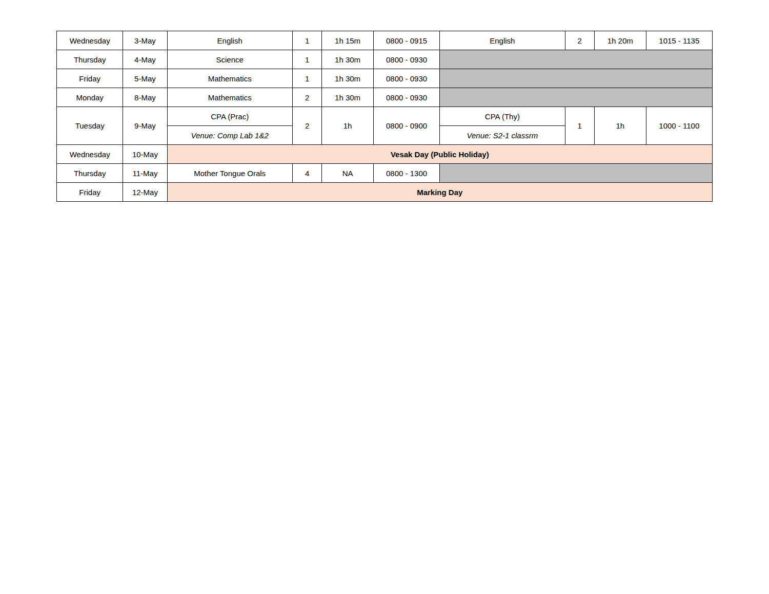| Wednesday | 3-May | English | 1 | 1h 15m | 0800 - 0915 | English | 2 | 1h 20m | 1015 - 1135 |
| Thursday | 4-May | Science | 1 | 1h 30m | 0800 - 0930 | |
| Friday | 5-May | Mathematics | 1 | 1h 30m | 0800 - 0930 | |
| Monday | 8-May | Mathematics | 2 | 1h 30m | 0800 - 0930 | |
| Tuesday | 9-May | CPA (Prac) | 2 | 1h | 0800 - 0900 | CPA (Thy) | 1 | 1h | 1000 - 1100 |
| Venue: Comp Lab 1&2 | Venue: S2-1 classrm |
| Wednesday | 10-May | Vesak Day (Public Holiday) |
| Thursday | 11-May | Mother Tongue Orals | 4 | NA | 0800 - 1300 | |
| Friday | 12-May | Marking Day |